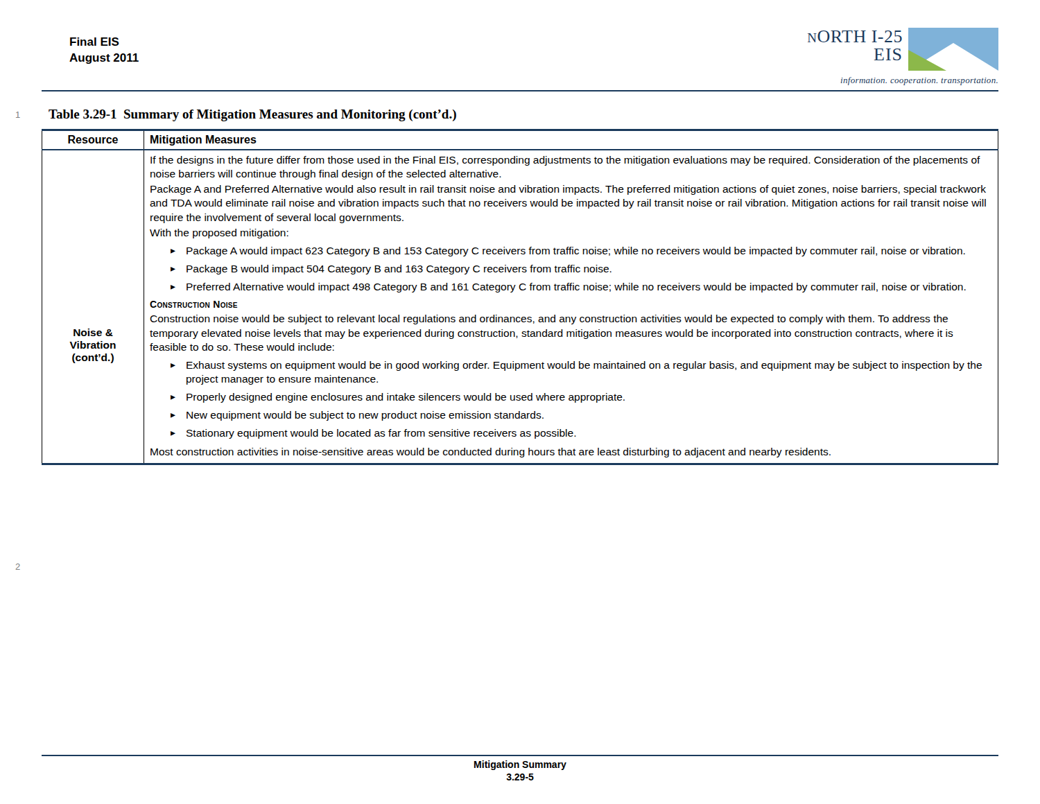Final EIS
August 2011
NORTH I-25
EIS
information. cooperation. transportation.
1
Table 3.29-1 Summary of Mitigation Measures and Monitoring (cont’d.)
| Resource | Mitigation Measures |
| --- | --- |
| Noise & Vibration (cont’d.) | If the designs in the future differ from those used in the Final EIS, corresponding adjustments to the mitigation evaluations may be required. Consideration of the placements of noise barriers will continue through final design of the selected alternative. Package A and Preferred Alternative would also result in rail transit noise and vibration impacts. The preferred mitigation actions of quiet zones, noise barriers, special trackwork and TDA would eliminate rail noise and vibration impacts such that no receivers would be impacted by rail transit noise or rail vibration. Mitigation actions for rail transit noise will require the involvement of several local governments. With the proposed mitigation: Package A would impact 623 Category B and 153 Category C receivers from traffic noise; while no receivers would be impacted by commuter rail, noise or vibration. Package B would impact 504 Category B and 163 Category C receivers from traffic noise. Preferred Alternative would impact 498 Category B and 161 Category C from traffic noise; while no receivers would be impacted by commuter rail, noise or vibration. Construction Noise Construction noise would be subject to relevant local regulations and ordinances, and any construction activities would be expected to comply with them. To address the temporary elevated noise levels that may be experienced during construction, standard mitigation measures would be incorporated into construction contracts, where it is feasible to do so. These would include: Exhaust systems on equipment would be in good working order. Equipment would be maintained on a regular basis, and equipment may be subject to inspection by the project manager to ensure maintenance. Properly designed engine enclosures and intake silencers would be used where appropriate. New equipment would be subject to new product noise emission standards. Stationary equipment would be located as far from sensitive receivers as possible. Most construction activities in noise-sensitive areas would be conducted during hours that are least disturbing to adjacent and nearby residents. |
2
Mitigation Summary
3.29-5